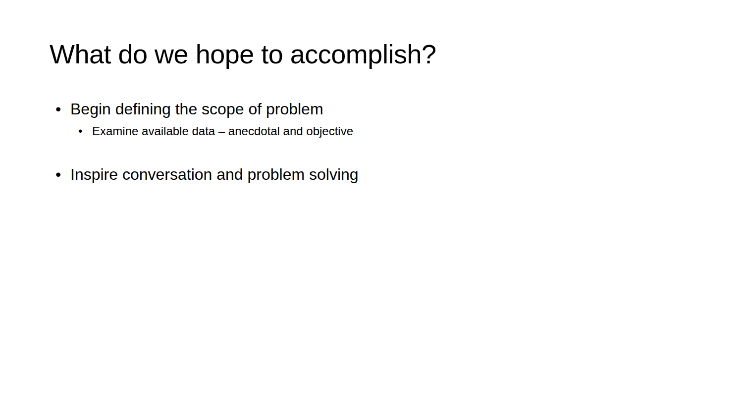What do we hope to accomplish?
Begin defining the scope of problem
Examine available data – anecdotal and objective
Inspire conversation and problem solving